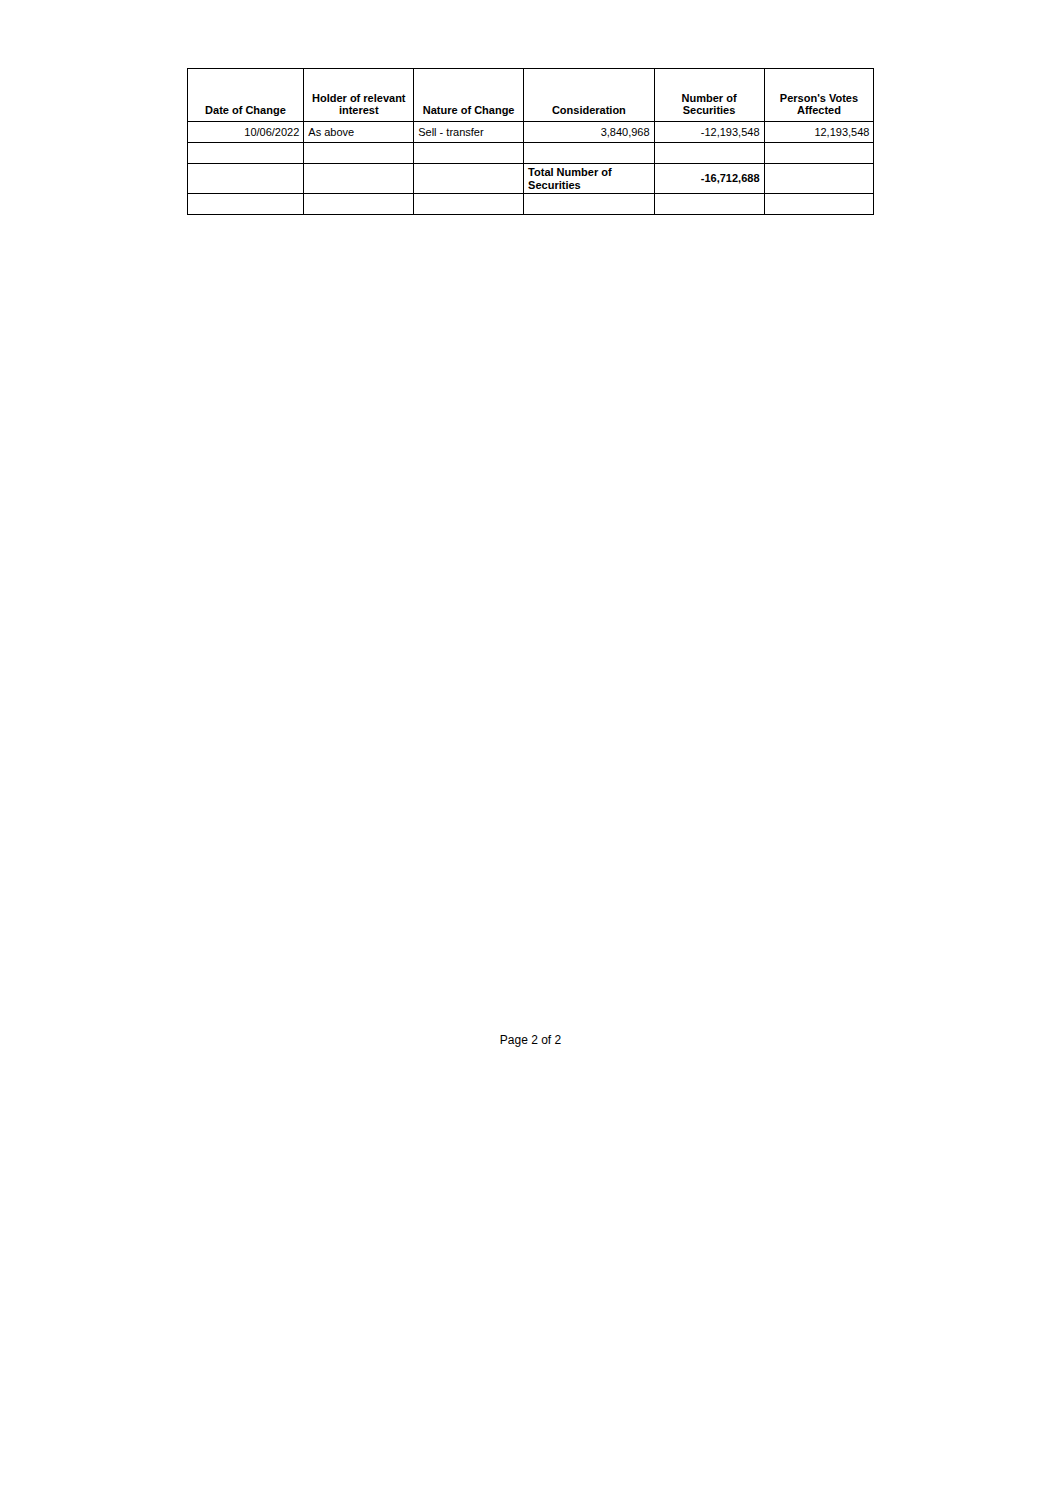| Date of Change | Holder of relevant interest | Nature of Change | Consideration | Number of Securities | Person's Votes Affected |
| --- | --- | --- | --- | --- | --- |
| 10/06/2022 | As above | Sell - transfer | 3,840,968 | -12,193,548 | 12,193,548 |
| | | | Total Number of Securities | -16,712,688 | |
Page 2 of 2